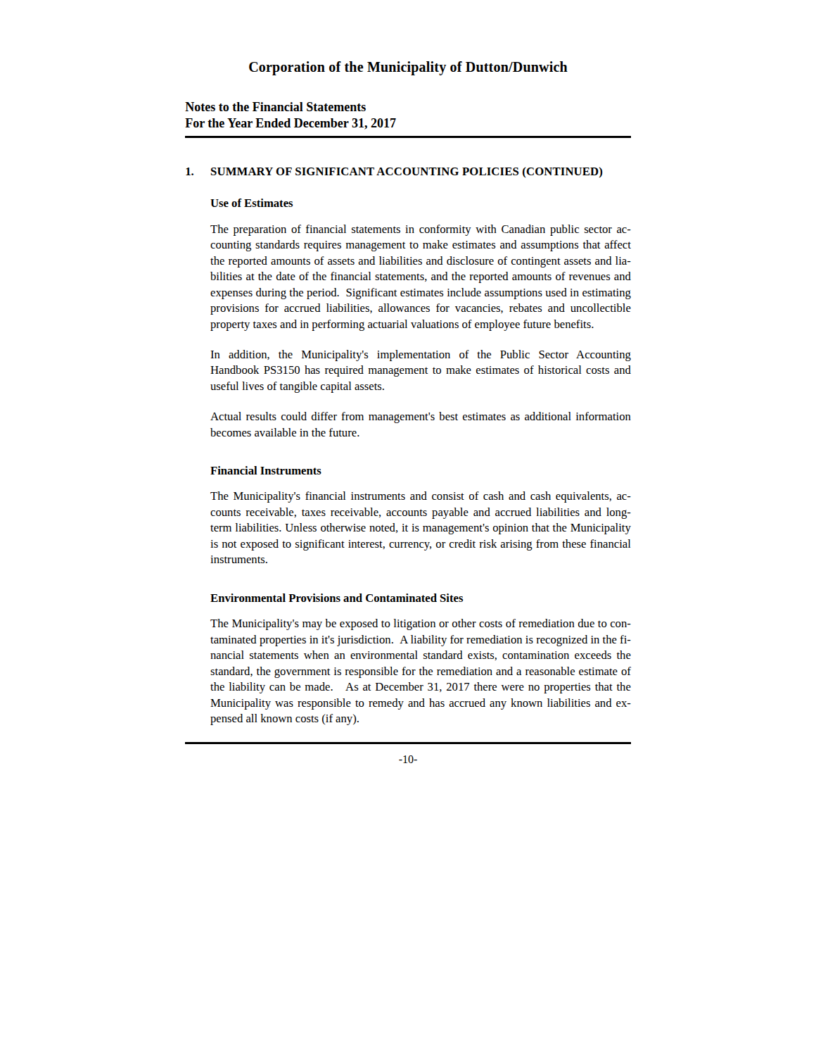Corporation of the Municipality of Dutton/Dunwich
Notes to the Financial Statements
For the Year Ended December 31, 2017
1. Summary of Significant Accounting Policies (Continued)
Use of Estimates
The preparation of financial statements in conformity with Canadian public sector accounting standards requires management to make estimates and assumptions that affect the reported amounts of assets and liabilities and disclosure of contingent assets and liabilities at the date of the financial statements, and the reported amounts of revenues and expenses during the period. Significant estimates include assumptions used in estimating provisions for accrued liabilities, allowances for vacancies, rebates and uncollectible property taxes and in performing actuarial valuations of employee future benefits.
In addition, the Municipality's implementation of the Public Sector Accounting Handbook PS3150 has required management to make estimates of historical costs and useful lives of tangible capital assets.
Actual results could differ from management's best estimates as additional information becomes available in the future.
Financial Instruments
The Municipality's financial instruments and consist of cash and cash equivalents, accounts receivable, taxes receivable, accounts payable and accrued liabilities and long-term liabilities. Unless otherwise noted, it is management's opinion that the Municipality is not exposed to significant interest, currency, or credit risk arising from these financial instruments.
Environmental Provisions and Contaminated Sites
The Municipality's may be exposed to litigation or other costs of remediation due to contaminated properties in it's jurisdiction. A liability for remediation is recognized in the financial statements when an environmental standard exists, contamination exceeds the standard, the government is responsible for the remediation and a reasonable estimate of the liability can be made. As at December 31, 2017 there were no properties that the Municipality was responsible to remedy and has accrued any known liabilities and expensed all known costs (if any).
-10-